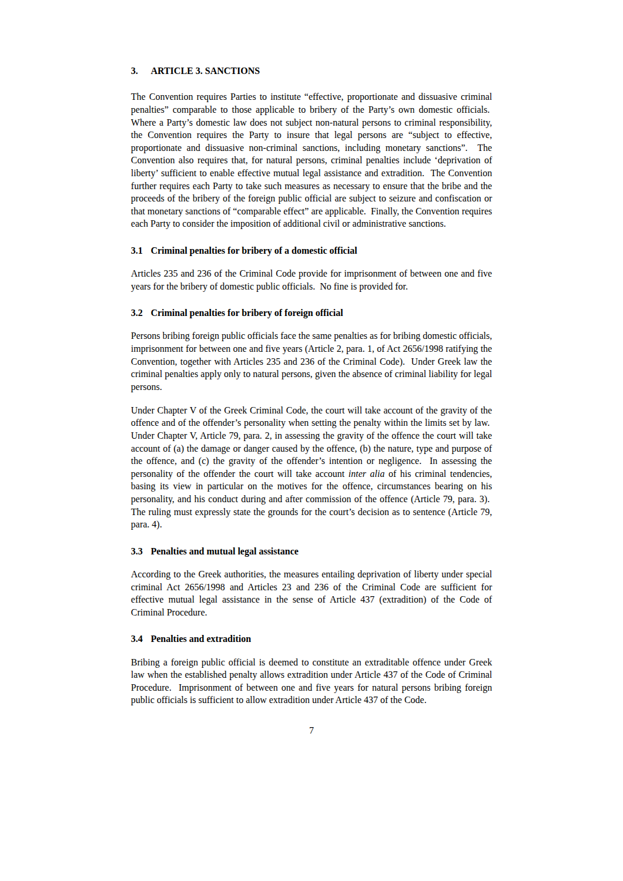3. ARTICLE 3. SANCTIONS
The Convention requires Parties to institute “effective, proportionate and dissuasive criminal penalties” comparable to those applicable to bribery of the Party’s own domestic officials. Where a Party’s domestic law does not subject non-natural persons to criminal responsibility, the Convention requires the Party to insure that legal persons are “subject to effective, proportionate and dissuasive non-criminal sanctions, including monetary sanctions”. The Convention also requires that, for natural persons, criminal penalties include ‘deprivation of liberty’ sufficient to enable effective mutual legal assistance and extradition. The Convention further requires each Party to take such measures as necessary to ensure that the bribe and the proceeds of the bribery of the foreign public official are subject to seizure and confiscation or that monetary sanctions of “comparable effect” are applicable. Finally, the Convention requires each Party to consider the imposition of additional civil or administrative sanctions.
3.1 Criminal penalties for bribery of a domestic official
Articles 235 and 236 of the Criminal Code provide for imprisonment of between one and five years for the bribery of domestic public officials. No fine is provided for.
3.2 Criminal penalties for bribery of foreign official
Persons bribing foreign public officials face the same penalties as for bribing domestic officials, imprisonment for between one and five years (Article 2, para. 1, of Act 2656/1998 ratifying the Convention, together with Articles 235 and 236 of the Criminal Code). Under Greek law the criminal penalties apply only to natural persons, given the absence of criminal liability for legal persons.
Under Chapter V of the Greek Criminal Code, the court will take account of the gravity of the offence and of the offender’s personality when setting the penalty within the limits set by law. Under Chapter V, Article 79, para. 2, in assessing the gravity of the offence the court will take account of (a) the damage or danger caused by the offence, (b) the nature, type and purpose of the offence, and (c) the gravity of the offender’s intention or negligence. In assessing the personality of the offender the court will take account inter alia of his criminal tendencies, basing its view in particular on the motives for the offence, circumstances bearing on his personality, and his conduct during and after commission of the offence (Article 79, para. 3). The ruling must expressly state the grounds for the court’s decision as to sentence (Article 79, para. 4).
3.3 Penalties and mutual legal assistance
According to the Greek authorities, the measures entailing deprivation of liberty under special criminal Act 2656/1998 and Articles 23 and 236 of the Criminal Code are sufficient for effective mutual legal assistance in the sense of Article 437 (extradition) of the Code of Criminal Procedure.
3.4 Penalties and extradition
Bribing a foreign public official is deemed to constitute an extraditable offence under Greek law when the established penalty allows extradition under Article 437 of the Code of Criminal Procedure. Imprisonment of between one and five years for natural persons bribing foreign public officials is sufficient to allow extradition under Article 437 of the Code.
7